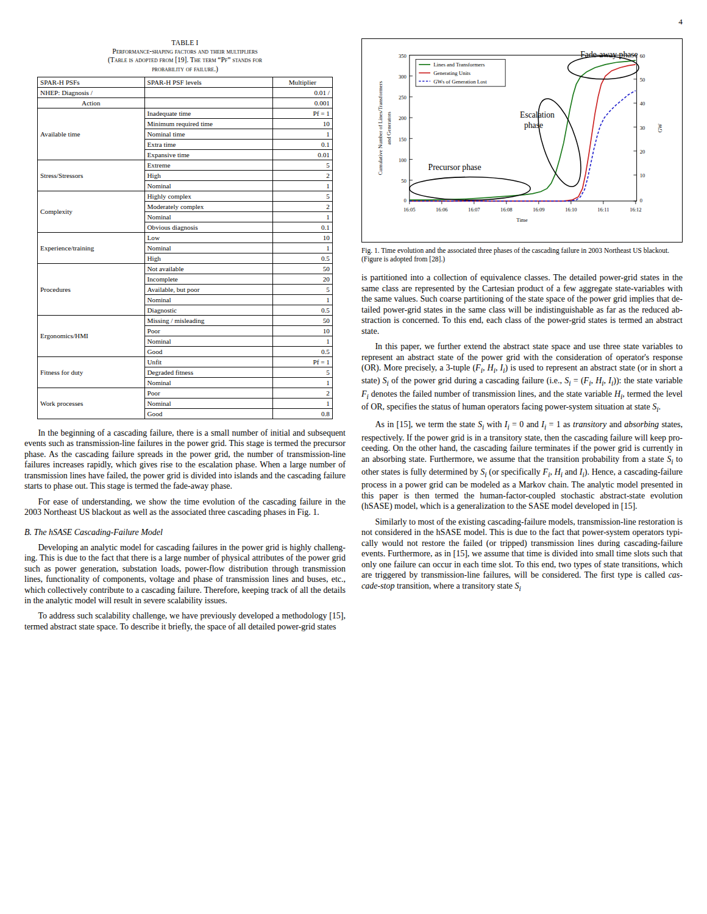4
TABLE I
Performance-shaping factors and their multipliers
(Table is adopted from [19]. The term “Pf” stands for
probability of failure.)
| SPAR-H PSFs | SPAR-H PSF levels | Multiplier |
| --- | --- | --- |
| NHEP: Diagnosis / | | 0.01 / |
| Action | | 0.001 |
| Available time | Inadequate time | Pf = 1 |
| Minimum required time | 10 |
| Nominal time | 1 |
| Extra time | 0.1 |
| Expansive time | 0.01 |
| Stress/Stressors | Extreme | 5 |
| High | 2 |
| Nominal | 1 |
| Complexity | Highly complex | 5 |
| Moderately complex | 2 |
| Nominal | 1 |
| Obvious diagnosis | 0.1 |
| Experience/training | Low | 10 |
| Nominal | 1 |
| High | 0.5 |
| Procedures | Not available | 50 |
| Incomplete | 20 |
| Available, but poor | 5 |
| Nominal | 1 |
| Diagnostic | 0.5 |
| Ergonomics/HMI | Missing / misleading | 50 |
| Poor | 10 |
| Nominal | 1 |
| Good | 0.5 |
| Fitness for duty | Unfit | Pf = 1 |
| Degraded fitness | 5 |
| Nominal | 1 |
| Work processes | Poor | 2 |
| Nominal | 1 |
| Good | 0.8 |
In the beginning of a cascading failure, there is a small number of initial and subsequent events such as transmission-line failures in the power grid. This stage is termed the precursor phase. As the cascading failure spreads in the power grid, the number of transmission-line failures increases rapidly, which gives rise to the escalation phase. When a large number of transmission lines have failed, the power grid is divided into islands and the cascading failure starts to phase out. This stage is termed the fade-away phase.
For ease of understanding, we show the time evolution of the cascading failure in the 2003 Northeast US blackout as well as the associated three cascading phases in Fig. 1.
B. The hSASE Cascading-Failure Model
Developing an analytic model for cascading failures in the power grid is highly challenging. This is due to the fact that there is a large number of physical attributes of the power grid such as power generation, substation loads, power-flow distribution through transmission lines, functionality of components, voltage and phase of transmission lines and buses, etc., which collectively contribute to a cascading failure. Therefore, keeping track of all the details in the analytic model will result in severe scalability issues.
To address such scalability challenge, we have previously developed a methodology [15], termed abstract state space. To describe it briefly, the space of all detailed power-grid states
350 300 250 200 150 100 50 0 60 50 40 30 20 10 0 16:05 16:06 16:07 16:08 16:09 16:10 16:11 16:12 Time Cumulative Number of Lines/Transformers and Generators GW Lines and Transformers Generating Units GWs of Generation Lost Precursor phase Escalation phase Fade-away phase
Fig. 1. Time evolution and the associated three phases of the cascading failure in 2003 Northeast US blackout. (Figure is adopted from [28].)
is partitioned into a collection of equivalence classes. The detailed power-grid states in the same class are represented by the Cartesian product of a few aggregate state-variables with the same values. Such coarse partitioning of the state space of the power grid implies that detailed power-grid states in the same class will be indistinguishable as far as the reduced abstraction is concerned. To this end, each class of the power-grid states is termed an abstract state.
In this paper, we further extend the abstract state space and use three state variables to represent an abstract state of the power grid with the consideration of operator's response (OR). More precisely, a 3-tuple (Fi, Hi, Ii) is used to represent an abstract state (or in short a state) Si of the power grid during a cascading failure (i.e., Si = (Fi, Hi, Ii)): the state variable Fi denotes the failed number of transmission lines, and the state variable Hi, termed the level of OR, specifies the status of human operators facing power-system situation at state Si.
As in [15], we term the state Si with Ii = 0 and Ii = 1 as transitory and absorbing states, respectively. If the power grid is in a transitory state, then the cascading failure will keep proceeding. On the other hand, the cascading failure terminates if the power grid is currently in an absorbing state. Furthermore, we assume that the transition probability from a state Si to other states is fully determined by Si (or specifically Fi, Hi and Ii). Hence, a cascading-failure process in a power grid can be modeled as a Markov chain. The analytic model presented in this paper is then termed the human-factor-coupled stochastic abstract-state evolution (hSASE) model, which is a generalization to the SASE model developed in [15].
Similarly to most of the existing cascading-failure models, transmission-line restoration is not considered in the hSASE model. This is due to the fact that power-system operators typically would not restore the failed (or tripped) transmission lines during cascading-failure events. Furthermore, as in [15], we assume that time is divided into small time slots such that only one failure can occur in each time slot. To this end, two types of state transitions, which are triggered by transmission-line failures, will be considered. The first type is called cascade-stop transition, where a transitory state Si